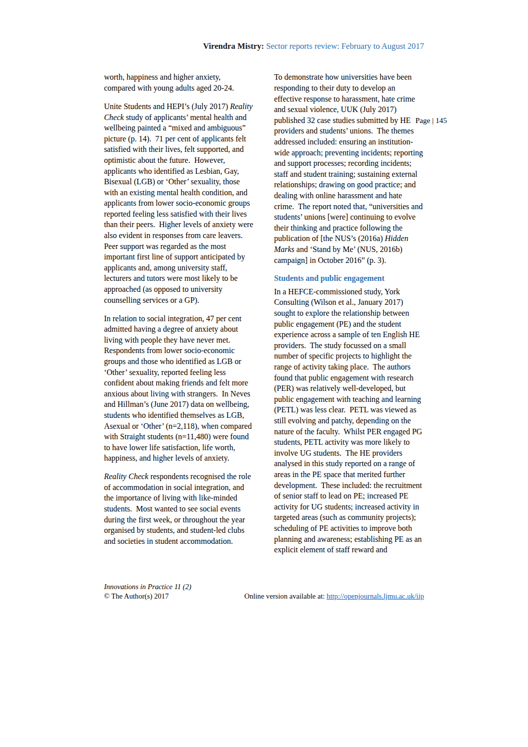Virendra Mistry: Sector reports review: February to August 2017
Page | 145
worth, happiness and higher anxiety, compared with young adults aged 20-24.
Unite Students and HEPI’s (July 2017) Reality Check study of applicants’ mental health and wellbeing painted a “mixed and ambiguous” picture (p. 14). 71 per cent of applicants felt satisfied with their lives, felt supported, and optimistic about the future. However, applicants who identified as Lesbian, Gay, Bisexual (LGB) or ‘Other’ sexuality, those with an existing mental health condition, and applicants from lower socio-economic groups reported feeling less satisfied with their lives than their peers. Higher levels of anxiety were also evident in responses from care leavers. Peer support was regarded as the most important first line of support anticipated by applicants and, among university staff, lecturers and tutors were most likely to be approached (as opposed to university counselling services or a GP).
In relation to social integration, 47 per cent admitted having a degree of anxiety about living with people they have never met. Respondents from lower socio-economic groups and those who identified as LGB or ‘Other’ sexuality, reported feeling less confident about making friends and felt more anxious about living with strangers. In Neves and Hillman’s (June 2017) data on wellbeing, students who identified themselves as LGB, Asexual or ‘Other’ (n=2,118), when compared with Straight students (n=11,480) were found to have lower life satisfaction, life worth, happiness, and higher levels of anxiety.
Reality Check respondents recognised the role of accommodation in social integration, and the importance of living with like-minded students. Most wanted to see social events during the first week, or throughout the year organised by students, and student-led clubs and societies in student accommodation.
To demonstrate how universities have been responding to their duty to develop an effective response to harassment, hate crime and sexual violence, UUK (July 2017) published 32 case studies submitted by HE providers and students’ unions. The themes addressed included: ensuring an institution-wide approach; preventing incidents; reporting and support processes; recording incidents; staff and student training; sustaining external relationships; drawing on good practice; and dealing with online harassment and hate crime. The report noted that, “universities and students’ unions [were] continuing to evolve their thinking and practice following the publication of [the NUS’s (2016a) Hidden Marks and ‘Stand by Me’ (NUS, 2016b) campaign] in October 2016” (p. 3).
Students and public engagement
In a HEFCE-commissioned study, York Consulting (Wilson et al., January 2017) sought to explore the relationship between public engagement (PE) and the student experience across a sample of ten English HE providers. The study focussed on a small number of specific projects to highlight the range of activity taking place. The authors found that public engagement with research (PER) was relatively well-developed, but public engagement with teaching and learning (PETL) was less clear. PETL was viewed as still evolving and patchy, depending on the nature of the faculty. Whilst PER engaged PG students, PETL activity was more likely to involve UG students. The HE providers analysed in this study reported on a range of areas in the PE space that merited further development. These included: the recruitment of senior staff to lead on PE; increased PE activity for UG students; increased activity in targeted areas (such as community projects); scheduling of PE activities to improve both planning and awareness; establishing PE as an explicit element of staff reward and
Innovations in Practice 11 (2)
© The Author(s) 2017 Online version available at: http://openjournals.ljmu.ac.uk/iip